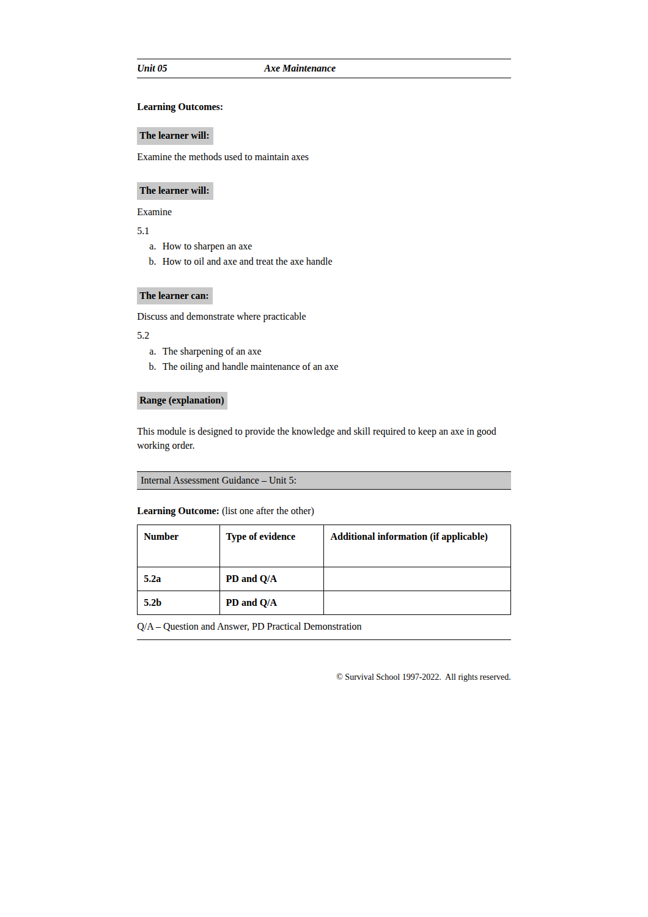Unit 05 Axe Maintenance
Learning Outcomes:
The learner will:
Examine the methods used to maintain axes
The learner will:
Examine
5.1
How to sharpen an axe
How to oil and axe and treat the axe handle
The learner can:
Discuss and demonstrate where practicable
5.2
The sharpening of an axe
The oiling and handle maintenance of an axe
Range (explanation)
This module is designed to provide the knowledge and skill required to keep an axe in good working order.
Internal Assessment Guidance – Unit 5:
Learning Outcome: (list one after the other)
| Number | Type of evidence | Additional information (if applicable) |
| --- | --- | --- |
| 5.2a | PD and Q/A | |
| 5.2b | PD and Q/A | |
Q/A – Question and Answer, PD Practical Demonstration
© Survival School 1997-2022. All rights reserved.